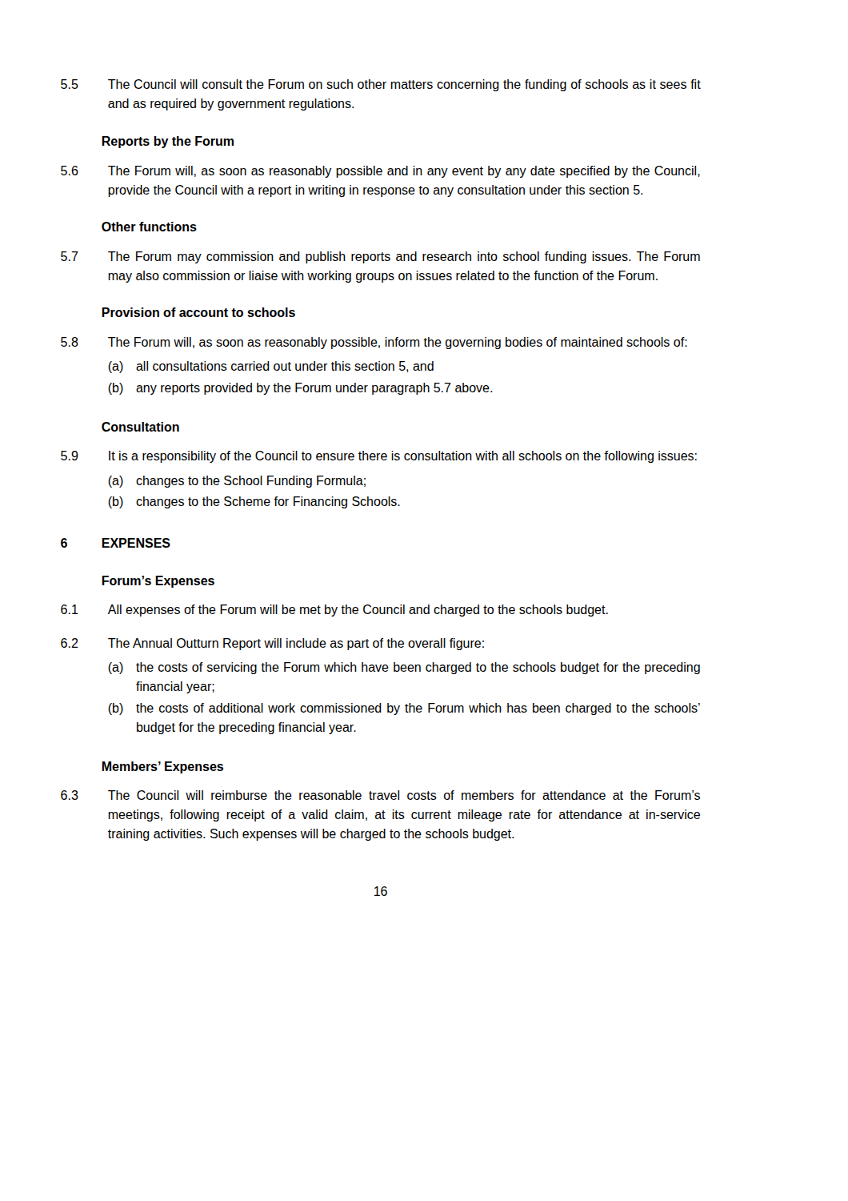5.5
The Council will consult the Forum on such other matters concerning the funding of schools as it sees fit and as required by government regulations.
Reports by the Forum
5.6
The Forum will, as soon as reasonably possible and in any event by any date specified by the Council, provide the Council with a report in writing in response to any consultation under this section 5.
Other functions
5.7
The Forum may commission and publish reports and research into school funding issues. The Forum may also commission or liaise with working groups on issues related to the function of the Forum.
Provision of account to schools
5.8
The Forum will, as soon as reasonably possible, inform the governing bodies of maintained schools of:
(a) all consultations carried out under this section 5, and
(b) any reports provided by the Forum under paragraph 5.7 above.
Consultation
5.9
It is a responsibility of the Council to ensure there is consultation with all schools on the following issues:
(a) changes to the School Funding Formula;
(b) changes to the Scheme for Financing Schools.
6 EXPENSES
Forum’s Expenses
6.1
All expenses of the Forum will be met by the Council and charged to the schools budget.
6.2
The Annual Outturn Report will include as part of the overall figure:
(a) the costs of servicing the Forum which have been charged to the schools budget for the preceding financial year;
(b) the costs of additional work commissioned by the Forum which has been charged to the schools’ budget for the preceding financial year.
Members’ Expenses
6.3
The Council will reimburse the reasonable travel costs of members for attendance at the Forum’s meetings, following receipt of a valid claim, at its current mileage rate for attendance at in-service training activities. Such expenses will be charged to the schools budget.
16